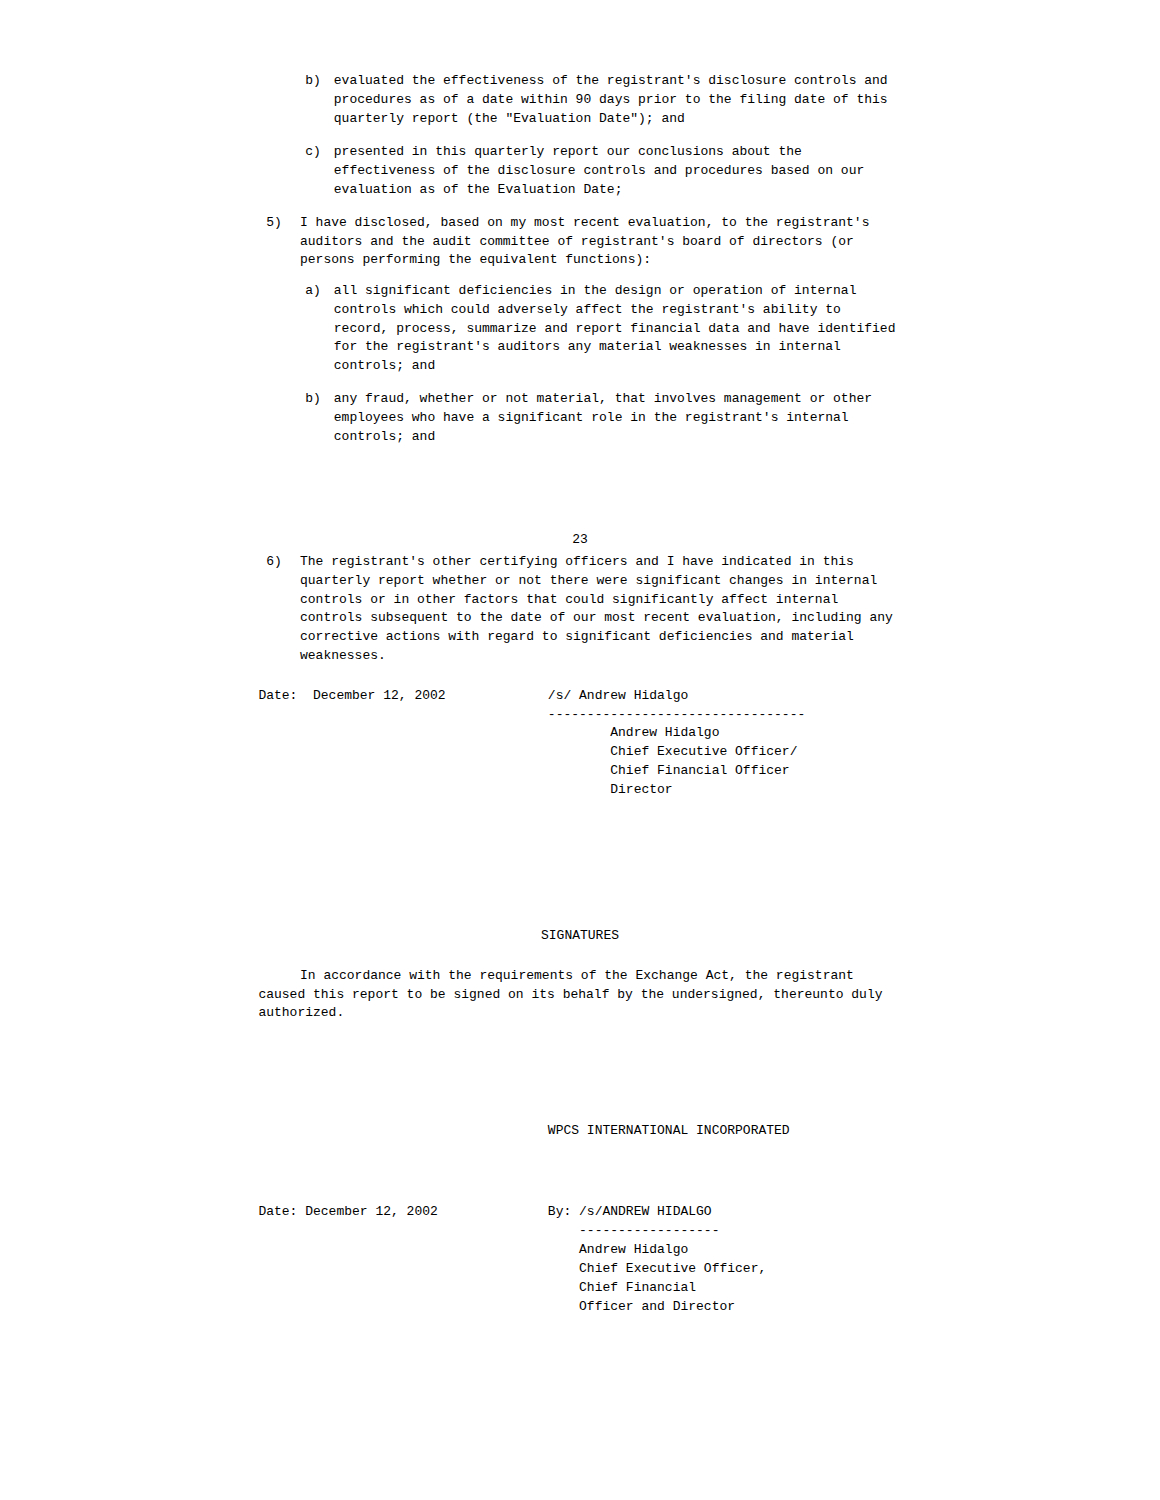b) evaluated the effectiveness of the registrant's disclosure controls and procedures as of a date within 90 days prior to the filing date of this quarterly report (the "Evaluation Date"); and
c) presented in this quarterly report our conclusions about the effectiveness of the disclosure controls and procedures based on our evaluation as of the Evaluation Date;
5) I have disclosed, based on my most recent evaluation, to the registrant's auditors and the audit committee of registrant's board of directors (or persons performing the equivalent functions):
a) all significant deficiencies in the design or operation of internal controls which could adversely affect the registrant's ability to record, process, summarize and report financial data and have identified for the registrant's auditors any material weaknesses in internal controls; and
b) any fraud, whether or not material, that involves management or other employees who have a significant role in the registrant's internal controls; and
23
6) The registrant's other certifying officers and I have indicated in this quarterly report whether or not there were significant changes in internal controls or in other factors that could significantly affect internal controls subsequent to the date of our most recent evaluation, including any corrective actions with regard to significant deficiencies and material weaknesses.
| Date: December 12, 2002 | /s/ Andrew Hidalgo --------------------------------- Andrew Hidalgo Chief Executive Officer/ Chief Financial Officer Director |
SIGNATURES
In accordance with the requirements of the Exchange Act, the registrant caused this report to be signed on its behalf by the undersigned, thereunto duly authorized.
WPCS INTERNATIONAL INCORPORATED
| Date: December 12, 2002 | By: /s/ANDREW HIDALGO ------------------ Andrew Hidalgo Chief Executive Officer, Chief Financial Officer and Director |